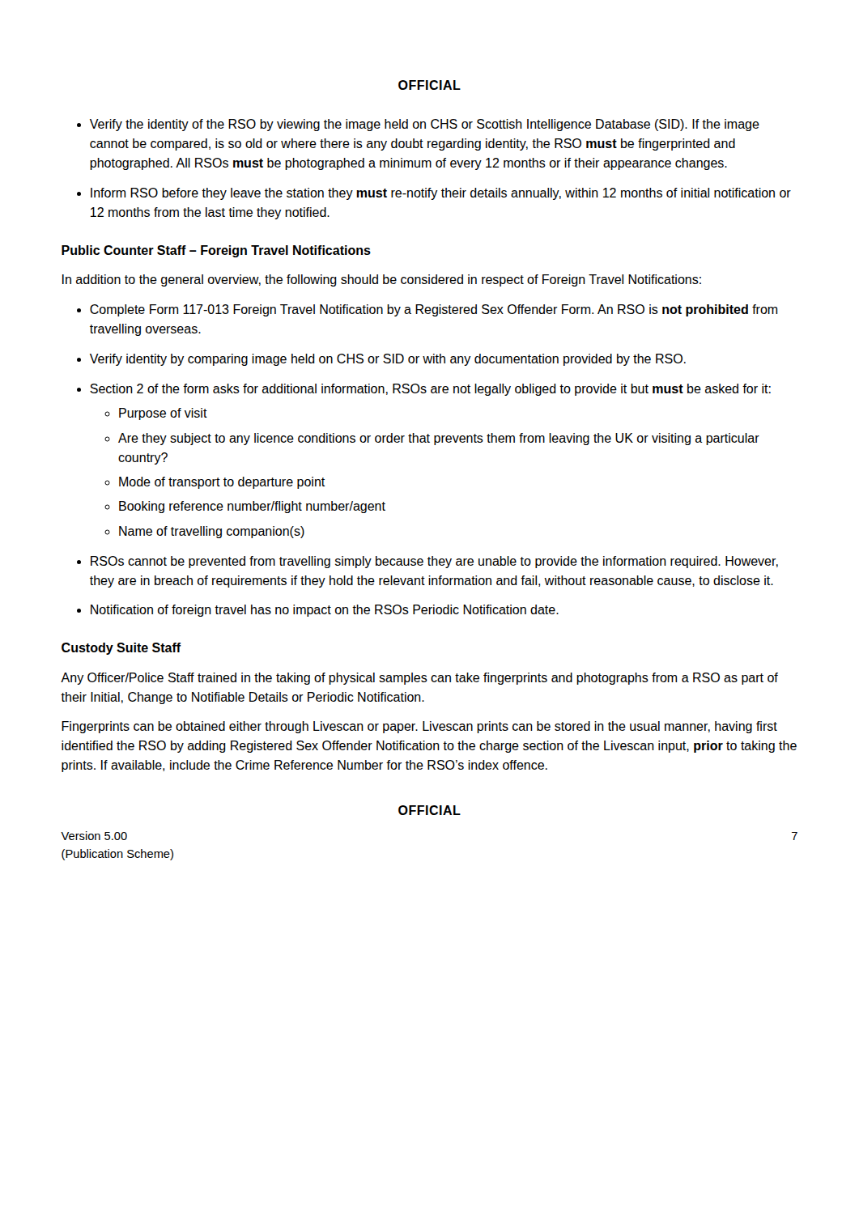OFFICIAL
Verify the identity of the RSO by viewing the image held on CHS or Scottish Intelligence Database (SID). If the image cannot be compared, is so old or where there is any doubt regarding identity, the RSO must be fingerprinted and photographed. All RSOs must be photographed a minimum of every 12 months or if their appearance changes.
Inform RSO before they leave the station they must re-notify their details annually, within 12 months of initial notification or 12 months from the last time they notified.
Public Counter Staff – Foreign Travel Notifications
In addition to the general overview, the following should be considered in respect of Foreign Travel Notifications:
Complete Form 117-013 Foreign Travel Notification by a Registered Sex Offender Form. An RSO is not prohibited from travelling overseas.
Verify identity by comparing image held on CHS or SID or with any documentation provided by the RSO.
Section 2 of the form asks for additional information, RSOs are not legally obliged to provide it but must be asked for it:
Purpose of visit
Are they subject to any licence conditions or order that prevents them from leaving the UK or visiting a particular country?
Mode of transport to departure point
Booking reference number/flight number/agent
Name of travelling companion(s)
RSOs cannot be prevented from travelling simply because they are unable to provide the information required. However, they are in breach of requirements if they hold the relevant information and fail, without reasonable cause, to disclose it.
Notification of foreign travel has no impact on the RSOs Periodic Notification date.
Custody Suite Staff
Any Officer/Police Staff trained in the taking of physical samples can take fingerprints and photographs from a RSO as part of their Initial, Change to Notifiable Details or Periodic Notification.
Fingerprints can be obtained either through Livescan or paper. Livescan prints can be stored in the usual manner, having first identified the RSO by adding Registered Sex Offender Notification to the charge section of the Livescan input, prior to taking the prints. If available, include the Crime Reference Number for the RSO’s index offence.
OFFICIAL
Version 5.00
(Publication Scheme)
7